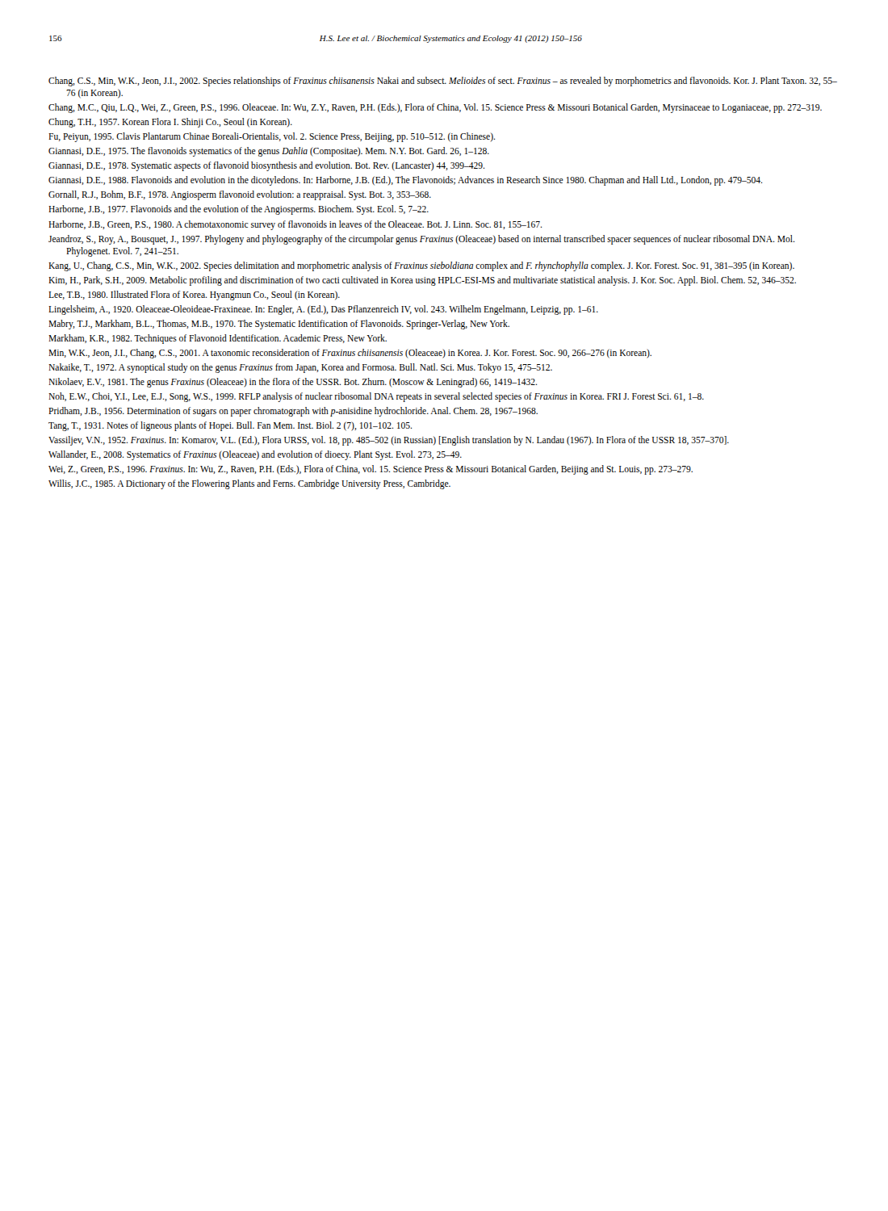156 H.S. Lee et al. / Biochemical Systematics and Ecology 41 (2012) 150–156
Chang, C.S., Min, W.K., Jeon, J.I., 2002. Species relationships of Fraxinus chiisanensis Nakai and subsect. Melioides of sect. Fraxinus – as revealed by morphometrics and flavonoids. Kor. J. Plant Taxon. 32, 55–76 (in Korean).
Chang, M.C., Qiu, L.Q., Wei, Z., Green, P.S., 1996. Oleaceae. In: Wu, Z.Y., Raven, P.H. (Eds.), Flora of China, Vol. 15. Science Press & Missouri Botanical Garden, Myrsinaceae to Loganiaceae, pp. 272–319.
Chung, T.H., 1957. Korean Flora I. Shinji Co., Seoul (in Korean).
Fu, Peiyun, 1995. Clavis Plantarum Chinae Boreali-Orientalis, vol. 2. Science Press, Beijing, pp. 510–512. (in Chinese).
Giannasi, D.E., 1975. The flavonoids systematics of the genus Dahlia (Compositae). Mem. N.Y. Bot. Gard. 26, 1–128.
Giannasi, D.E., 1978. Systematic aspects of flavonoid biosynthesis and evolution. Bot. Rev. (Lancaster) 44, 399–429.
Giannasi, D.E., 1988. Flavonoids and evolution in the dicotyledons. In: Harborne, J.B. (Ed.), The Flavonoids; Advances in Research Since 1980. Chapman and Hall Ltd., London, pp. 479–504.
Gornall, R.J., Bohm, B.F., 1978. Angiosperm flavonoid evolution: a reappraisal. Syst. Bot. 3, 353–368.
Harborne, J.B., 1977. Flavonoids and the evolution of the Angiosperms. Biochem. Syst. Ecol. 5, 7–22.
Harborne, J.B., Green, P.S., 1980. A chemotaxonomic survey of flavonoids in leaves of the Oleaceae. Bot. J. Linn. Soc. 81, 155–167.
Jeandroz, S., Roy, A., Bousquet, J., 1997. Phylogeny and phylogeography of the circumpolar genus Fraxinus (Oleaceae) based on internal transcribed spacer sequences of nuclear ribosomal DNA. Mol. Phylogenet. Evol. 7, 241–251.
Kang, U., Chang, C.S., Min, W.K., 2002. Species delimitation and morphometric analysis of Fraxinus sieboldiana complex and F. rhynchophylla complex. J. Kor. Forest. Soc. 91, 381–395 (in Korean).
Kim, H., Park, S.H., 2009. Metabolic profiling and discrimination of two cacti cultivated in Korea using HPLC-ESI-MS and multivariate statistical analysis. J. Kor. Soc. Appl. Biol. Chem. 52, 346–352.
Lee, T.B., 1980. Illustrated Flora of Korea. Hyangmun Co., Seoul (in Korean).
Lingelsheim, A., 1920. Oleaceae-Oleoideae-Fraxineae. In: Engler, A. (Ed.), Das Pflanzenreich IV, vol. 243. Wilhelm Engelmann, Leipzig, pp. 1–61.
Mabry, T.J., Markham, B.L., Thomas, M.B., 1970. The Systematic Identification of Flavonoids. Springer-Verlag, New York.
Markham, K.R., 1982. Techniques of Flavonoid Identification. Academic Press, New York.
Min, W.K., Jeon, J.I., Chang, C.S., 2001. A taxonomic reconsideration of Fraxinus chiisanensis (Oleaceae) in Korea. J. Kor. Forest. Soc. 90, 266–276 (in Korean).
Nakaike, T., 1972. A synoptical study on the genus Fraxinus from Japan, Korea and Formosa. Bull. Natl. Sci. Mus. Tokyo 15, 475–512.
Nikolaev, E.V., 1981. The genus Fraxinus (Oleaceae) in the flora of the USSR. Bot. Zhurn. (Moscow & Leningrad) 66, 1419–1432.
Noh, E.W., Choi, Y.I., Lee, E.J., Song, W.S., 1999. RFLP analysis of nuclear ribosomal DNA repeats in several selected species of Fraxinus in Korea. FRI J. Forest Sci. 61, 1–8.
Pridham, J.B., 1956. Determination of sugars on paper chromatograph with p-anisidine hydrochloride. Anal. Chem. 28, 1967–1968.
Tang, T., 1931. Notes of ligneous plants of Hopei. Bull. Fan Mem. Inst. Biol. 2 (7), 101–102. 105.
Vassiljev, V.N., 1952. Fraxinus. In: Komarov, V.L. (Ed.), Flora URSS, vol. 18, pp. 485–502 (in Russian) [English translation by N. Landau (1967). In Flora of the USSR 18, 357–370].
Wallander, E., 2008. Systematics of Fraxinus (Oleaceae) and evolution of dioecy. Plant Syst. Evol. 273, 25–49.
Wei, Z., Green, P.S., 1996. Fraxinus. In: Wu, Z., Raven, P.H. (Eds.), Flora of China, vol. 15. Science Press & Missouri Botanical Garden, Beijing and St. Louis, pp. 273–279.
Willis, J.C., 1985. A Dictionary of the Flowering Plants and Ferns. Cambridge University Press, Cambridge.